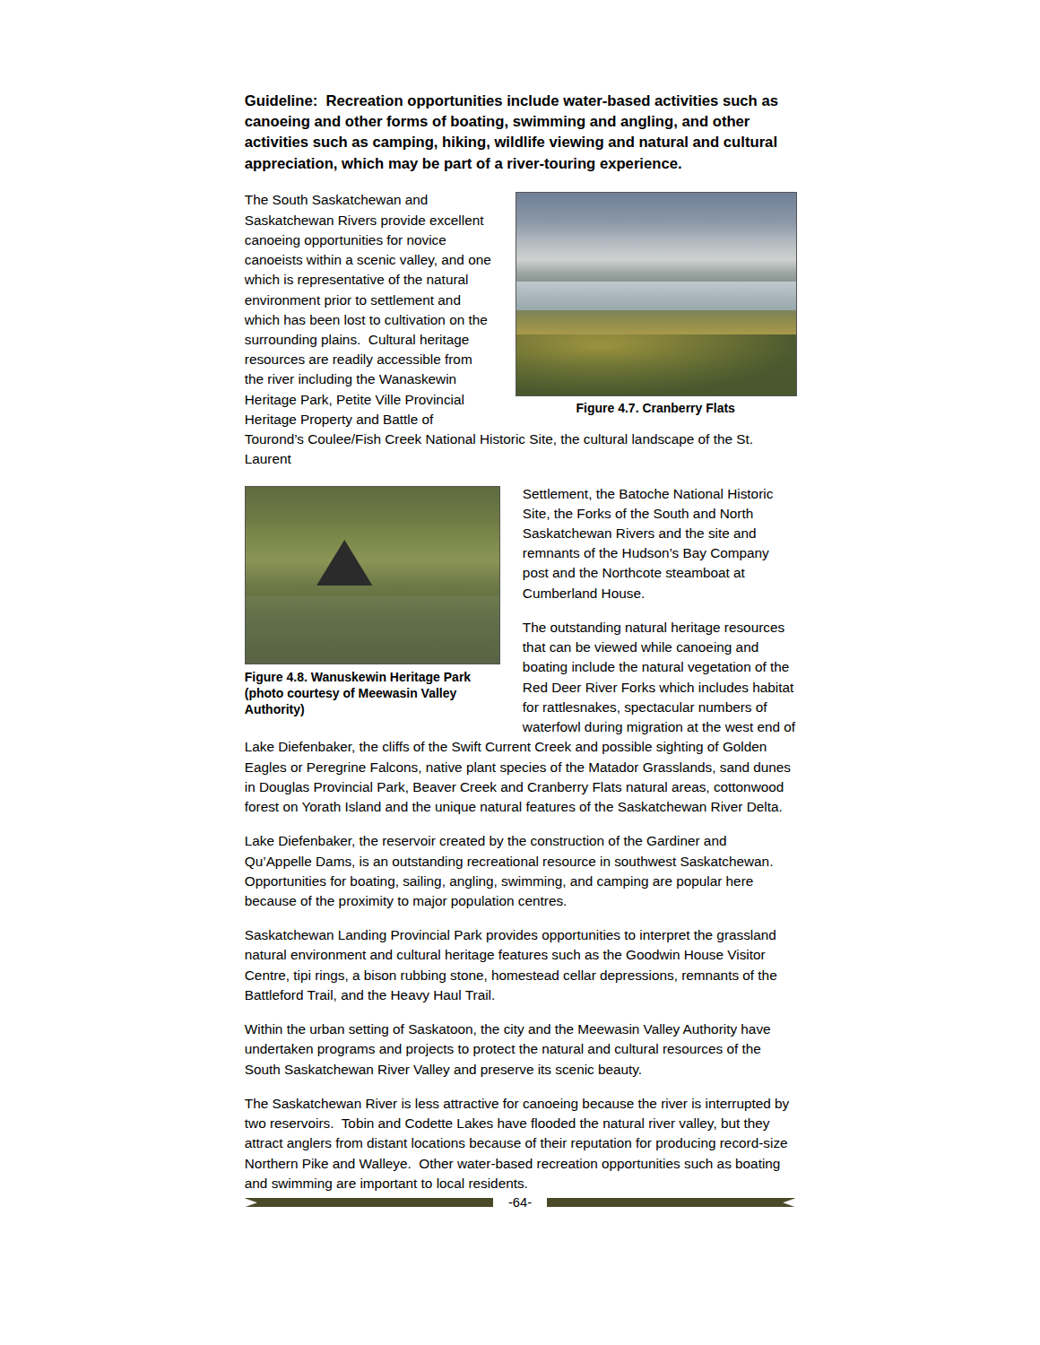Guideline: Recreation opportunities include water-based activities such as canoeing and other forms of boating, swimming and angling, and other activities such as camping, hiking, wildlife viewing and natural and cultural appreciation, which may be part of a river-touring experience.
Figure 4.7. Cranberry Flats
The South Saskatchewan and Saskatchewan Rivers provide excellent canoeing opportunities for novice canoeists within a scenic valley, and one which is representative of the natural environment prior to settlement and which has been lost to cultivation on the surrounding plains. Cultural heritage resources are readily accessible from the river including the Wanaskewin Heritage Park, Petite Ville Provincial Heritage Property and Battle of Tourond’s Coulee/Fish Creek National Historic Site, the cultural landscape of the St. Laurent
Figure 4.8. Wanuskewin Heritage Park (photo courtesy of Meewasin Valley Authority)
Settlement, the Batoche National Historic Site, the Forks of the South and North Saskatchewan Rivers and the site and remnants of the Hudson’s Bay Company post and the Northcote steamboat at Cumberland House.
The outstanding natural heritage resources that can be viewed while canoeing and boating include the natural vegetation of the Red Deer River Forks which includes habitat for rattlesnakes, spectacular numbers of waterfowl during migration at the west end of Lake Diefenbaker, the cliffs of the Swift Current Creek and possible sighting of Golden Eagles or Peregrine Falcons, native plant species of the Matador Grasslands, sand dunes in Douglas Provincial Park, Beaver Creek and Cranberry Flats natural areas, cottonwood forest on Yorath Island and the unique natural features of the Saskatchewan River Delta.
Lake Diefenbaker, the reservoir created by the construction of the Gardiner and Qu’Appelle Dams, is an outstanding recreational resource in southwest Saskatchewan. Opportunities for boating, sailing, angling, swimming, and camping are popular here because of the proximity to major population centres.
Saskatchewan Landing Provincial Park provides opportunities to interpret the grassland natural environment and cultural heritage features such as the Goodwin House Visitor Centre, tipi rings, a bison rubbing stone, homestead cellar depressions, remnants of the Battleford Trail, and the Heavy Haul Trail.
Within the urban setting of Saskatoon, the city and the Meewasin Valley Authority have undertaken programs and projects to protect the natural and cultural resources of the South Saskatchewan River Valley and preserve its scenic beauty.
The Saskatchewan River is less attractive for canoeing because the river is interrupted by two reservoirs. Tobin and Codette Lakes have flooded the natural river valley, but they attract anglers from distant locations because of their reputation for producing record-size Northern Pike and Walleye. Other water-based recreation opportunities such as boating and swimming are important to local residents.
-64-